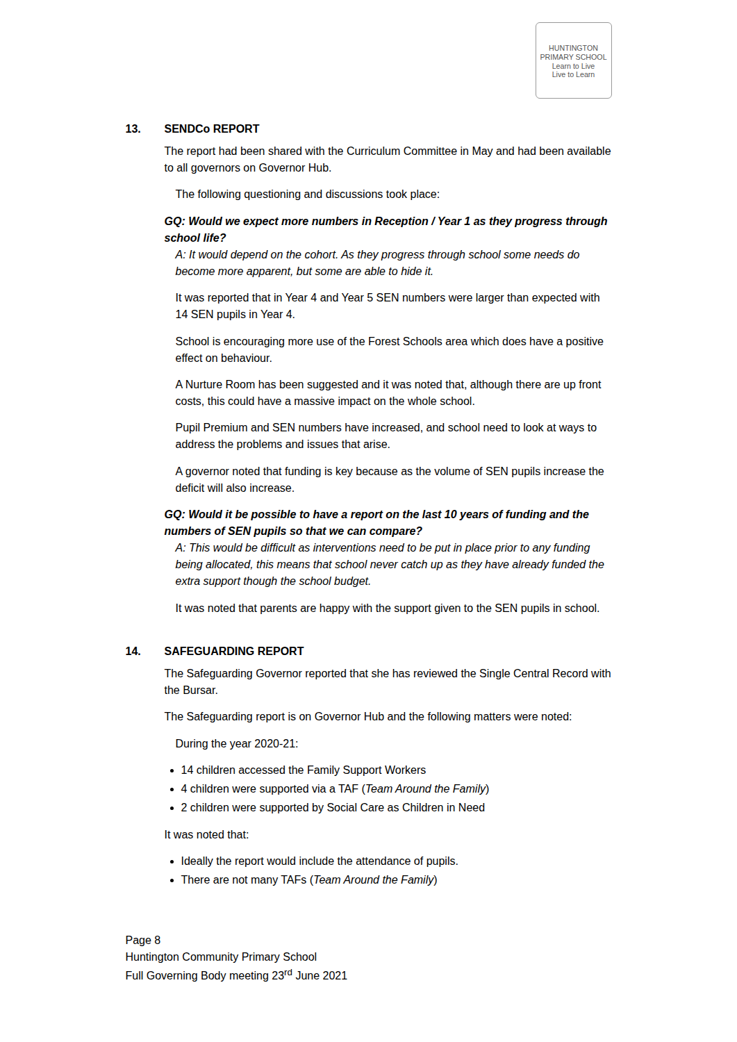HUNTINGTON
PRIMARY SCHOOL
Learn to Live
Live to Learn
13.
SENDCo REPORT
The report had been shared with the Curriculum Committee in May and had been available to all governors on Governor Hub.
The following questioning and discussions took place:
GQ: Would we expect more numbers in Reception / Year 1 as they progress through school life?
A: It would depend on the cohort. As they progress through school some needs do become more apparent, but some are able to hide it.
It was reported that in Year 4 and Year 5 SEN numbers were larger than expected with 14 SEN pupils in Year 4.
School is encouraging more use of the Forest Schools area which does have a positive effect on behaviour.
A Nurture Room has been suggested and it was noted that, although there are up front costs, this could have a massive impact on the whole school.
Pupil Premium and SEN numbers have increased, and school need to look at ways to address the problems and issues that arise.
A governor noted that funding is key because as the volume of SEN pupils increase the deficit will also increase.
GQ: Would it be possible to have a report on the last 10 years of funding and the numbers of SEN pupils so that we can compare?
A: This would be difficult as interventions need to be put in place prior to any funding being allocated, this means that school never catch up as they have already funded the extra support though the school budget.
It was noted that parents are happy with the support given to the SEN pupils in school.
14.
SAFEGUARDING REPORT
The Safeguarding Governor reported that she has reviewed the Single Central Record with the Bursar.
The Safeguarding report is on Governor Hub and the following matters were noted:
During the year 2020-21:
14 children accessed the Family Support Workers
4 children were supported via a TAF (Team Around the Family)
2 children were supported by Social Care as Children in Need
It was noted that:
Ideally the report would include the attendance of pupils.
There are not many TAFs (Team Around the Family)
Page 8
Huntington Community Primary School
Full Governing Body meeting 23rd June 2021